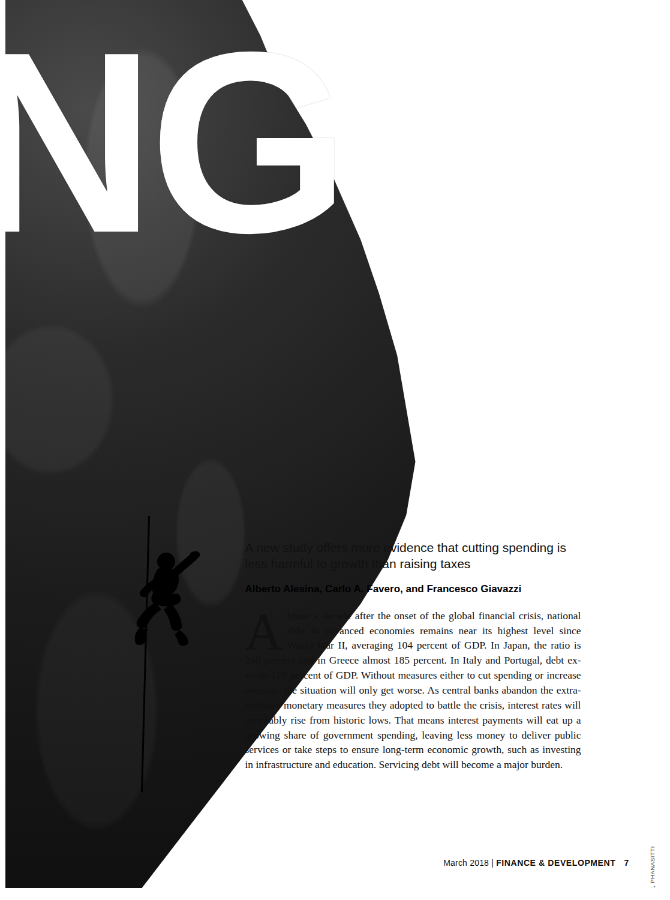NG
A new study offers more evidence that cutting spending is less harmful to growth than raising taxes
Alberto Alesina, Carlo A. Favero, and Francesco Giavazzi
Almost a decade after the onset of the global financial crisis, national debt in advanced economies remains near its highest level since World War II, averaging 104 percent of GDP. In Japan, the ratio is 240 percent and in Greece almost 185 percent. In Italy and Portugal, debt exceeds 120 percent of GDP. Without measures either to cut spending or increase revenue, the situation will only get worse. As central banks abandon the extraordinary monetary measures they adopted to battle the crisis, interest rates will inevitably rise from historic lows. That means interest payments will eat up a growing share of government spending, leaving less money to deliver public services or take steps to ensure long-term economic growth, such as investing in infrastructure and education. Servicing debt will become a major burden.
March 2018 | FINANCE & DEVELOPMENT 7
ART: ISTOCK / 4X6, DANIELVILLENEUVE, PHANASITTI